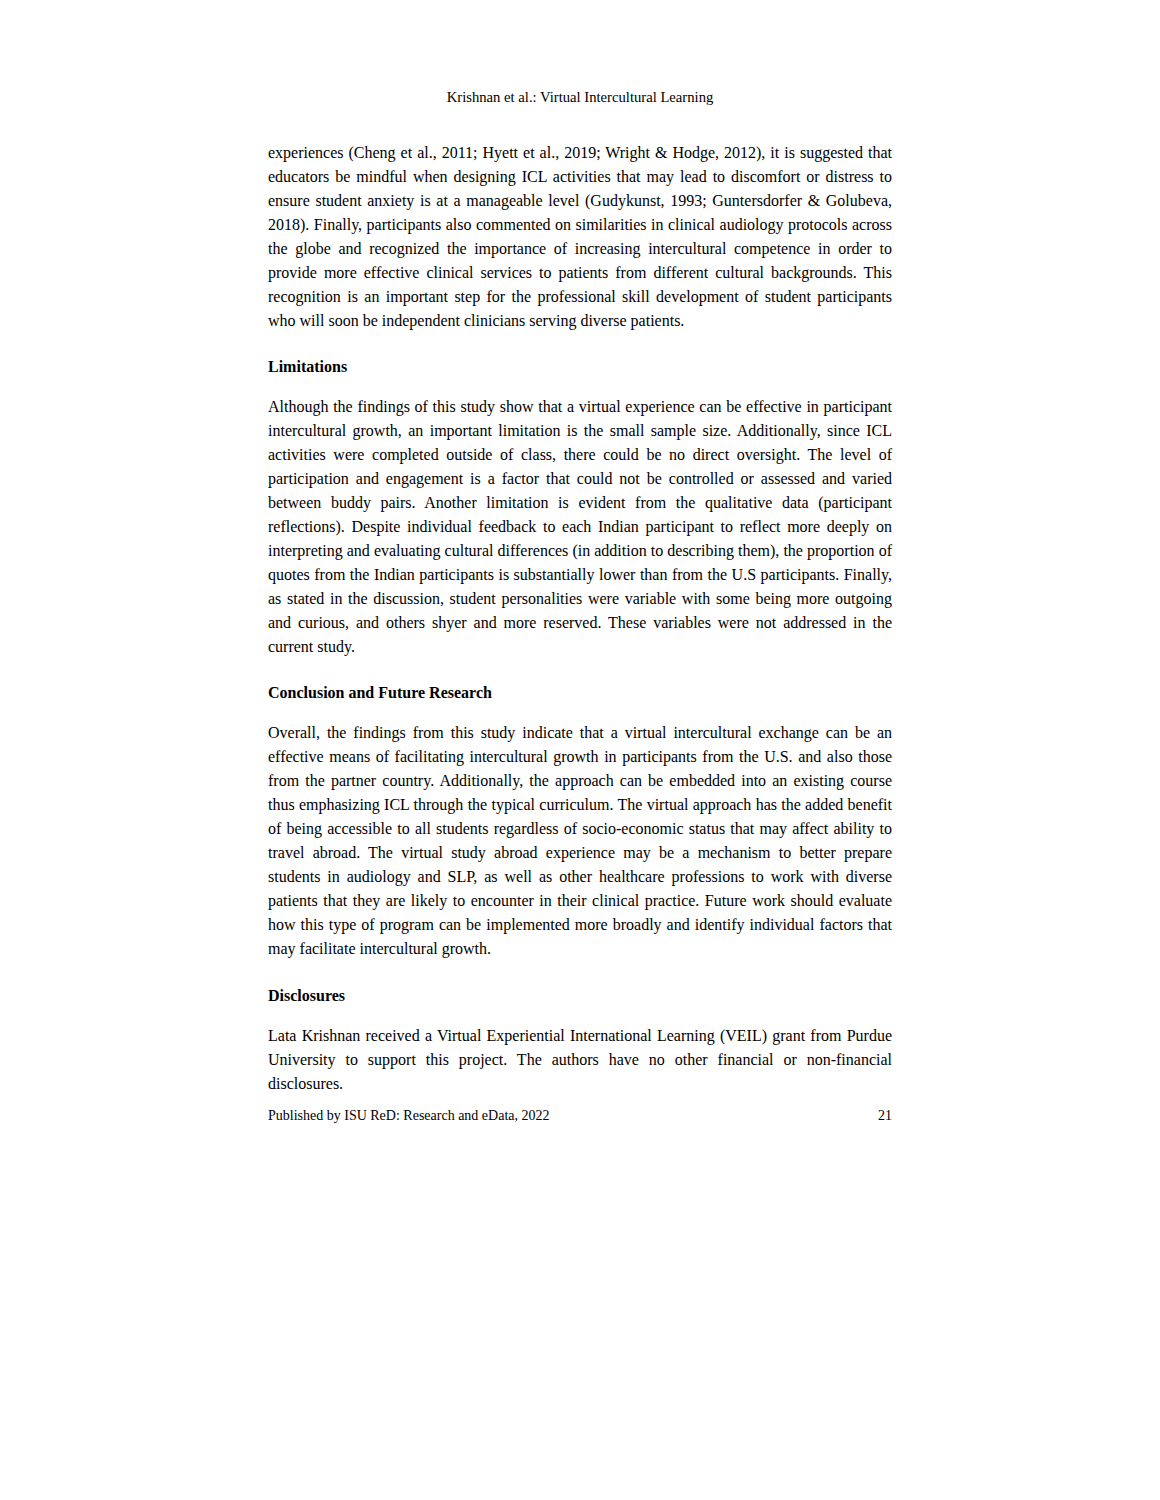Krishnan et al.: Virtual Intercultural Learning
experiences (Cheng et al., 2011; Hyett et al., 2019; Wright & Hodge, 2012), it is suggested that educators be mindful when designing ICL activities that may lead to discomfort or distress to ensure student anxiety is at a manageable level (Gudykunst, 1993; Guntersdorfer & Golubeva, 2018). Finally, participants also commented on similarities in clinical audiology protocols across the globe and recognized the importance of increasing intercultural competence in order to provide more effective clinical services to patients from different cultural backgrounds. This recognition is an important step for the professional skill development of student participants who will soon be independent clinicians serving diverse patients.
Limitations
Although the findings of this study show that a virtual experience can be effective in participant intercultural growth, an important limitation is the small sample size. Additionally, since ICL activities were completed outside of class, there could be no direct oversight. The level of participation and engagement is a factor that could not be controlled or assessed and varied between buddy pairs. Another limitation is evident from the qualitative data (participant reflections). Despite individual feedback to each Indian participant to reflect more deeply on interpreting and evaluating cultural differences (in addition to describing them), the proportion of quotes from the Indian participants is substantially lower than from the U.S participants. Finally, as stated in the discussion, student personalities were variable with some being more outgoing and curious, and others shyer and more reserved. These variables were not addressed in the current study.
Conclusion and Future Research
Overall, the findings from this study indicate that a virtual intercultural exchange can be an effective means of facilitating intercultural growth in participants from the U.S. and also those from the partner country. Additionally, the approach can be embedded into an existing course thus emphasizing ICL through the typical curriculum. The virtual approach has the added benefit of being accessible to all students regardless of socio-economic status that may affect ability to travel abroad. The virtual study abroad experience may be a mechanism to better prepare students in audiology and SLP, as well as other healthcare professions to work with diverse patients that they are likely to encounter in their clinical practice. Future work should evaluate how this type of program can be implemented more broadly and identify individual factors that may facilitate intercultural growth.
Disclosures
Lata Krishnan received a Virtual Experiential International Learning (VEIL) grant from Purdue University to support this project. The authors have no other financial or non-financial disclosures.
Published by ISU ReD: Research and eData, 2022 21